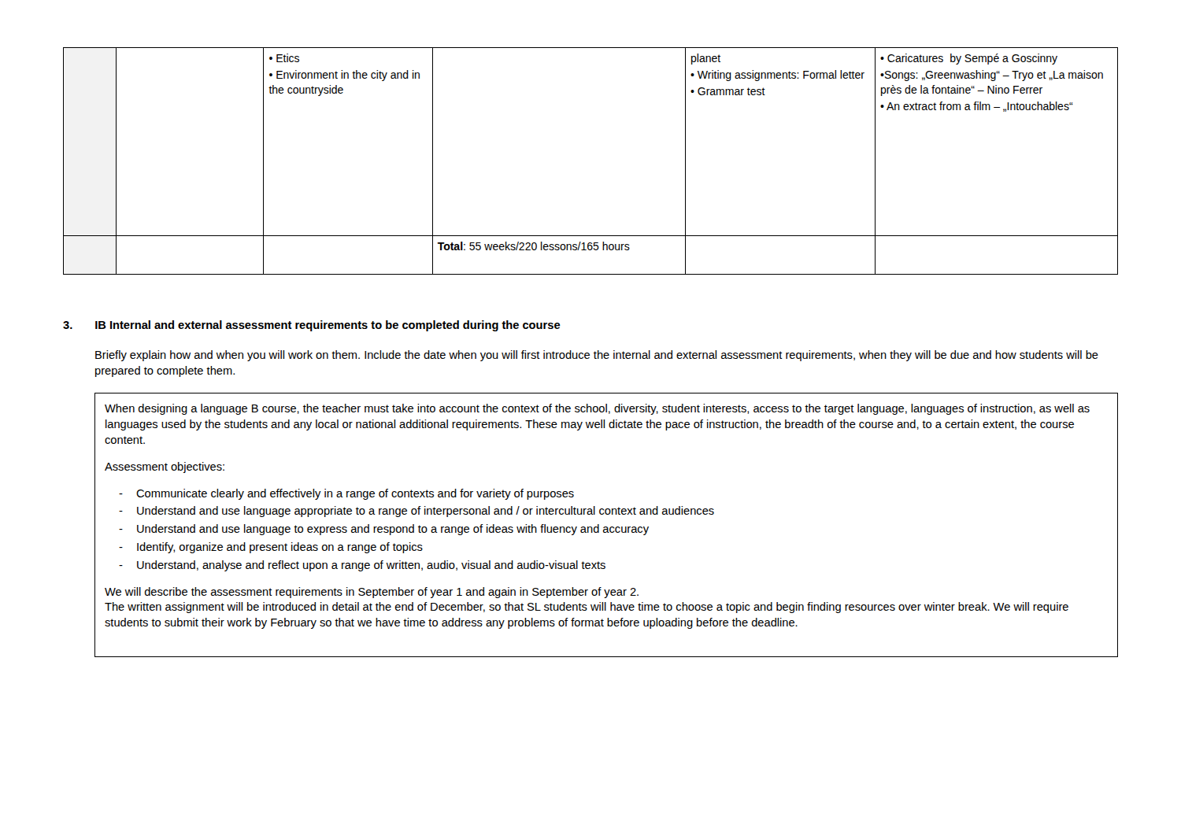| | | • Etics • Environment in the city and in the countryside | | planet • Writing assignments: Formal letter • Grammar test | • Caricatures by Sempé a Goscinny •Songs: „Greenwashing“ – Tryo et „La maison près de la fontaine“ – Nino Ferrer • An extract from a film – „Intouchables“ |
| | | | Total : 55 weeks/220 lessons/165 hours | | |
3. IB Internal and external assessment requirements to be completed during the course
Briefly explain how and when you will work on them. Include the date when you will first introduce the internal and external assessment requirements, when they will be due and how students will be prepared to complete them.
When designing a language B course, the teacher must take into account the context of the school, diversity, student interests, access to the target language, languages of instruction, as well as languages used by the students and any local or national additional requirements. These may well dictate the pace of instruction, the breadth of the course and, to a certain extent, the course content.
Assessment objectives:
Communicate clearly and effectively in a range of contexts and for variety of purposes
Understand and use language appropriate to a range of interpersonal and / or intercultural context and audiences
Understand and use language to express and respond to a range of ideas with fluency and accuracy
Identify, organize and present ideas on a range of topics
Understand, analyse and reflect upon a range of written, audio, visual and audio-visual texts
We will describe the assessment requirements in September of year 1 and again in September of year 2.
The written assignment will be introduced in detail at the end of December, so that SL students will have time to choose a topic and begin finding resources over winter break. We will require students to submit their work by February so that we have time to address any problems of format before uploading before the deadline.